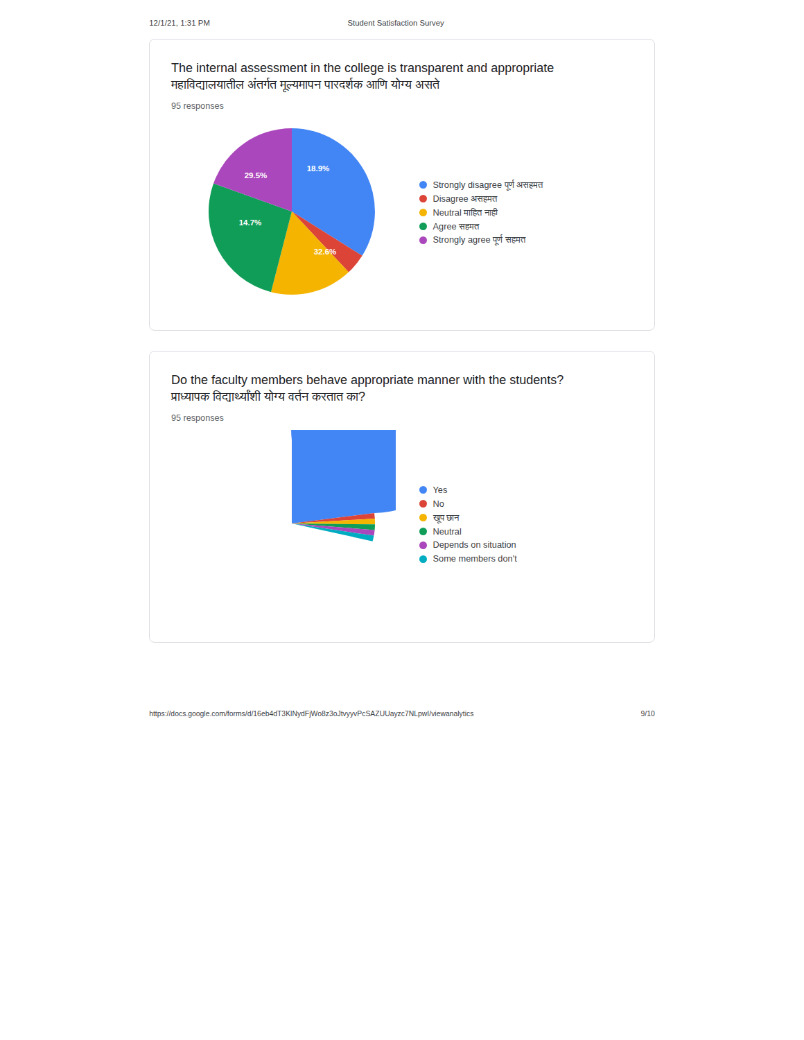12/1/21, 1:31 PM
Student Satisfaction Survey
The internal assessment in the college is transparent and appropriate महाविद्यालयातील अंतर्गत मूल्यमापन पारदर्शक आणि योग्य असते
95 responses
32.6% 14.7% 29.5% 18.9%
Strongly disagree पूर्ण असहमत
Disagree असहमत
Neutral माहित नाही
Agree सहमत
Strongly agree पूर्ण सहमत
Do the faculty members behave appropriate manner with the students? प्राध्यापक विद्यार्थ्यांशी योग्य वर्तन करतात का?
95 responses
94.7%
Yes
No
खूप छान
Neutral
Depends on situation
Some members don't
https://docs.google.com/forms/d/16eb4dT3KlNydFjWo8z3oJtvyyvPcSAZUUayzc7NLpwI/viewanalytics
9/10